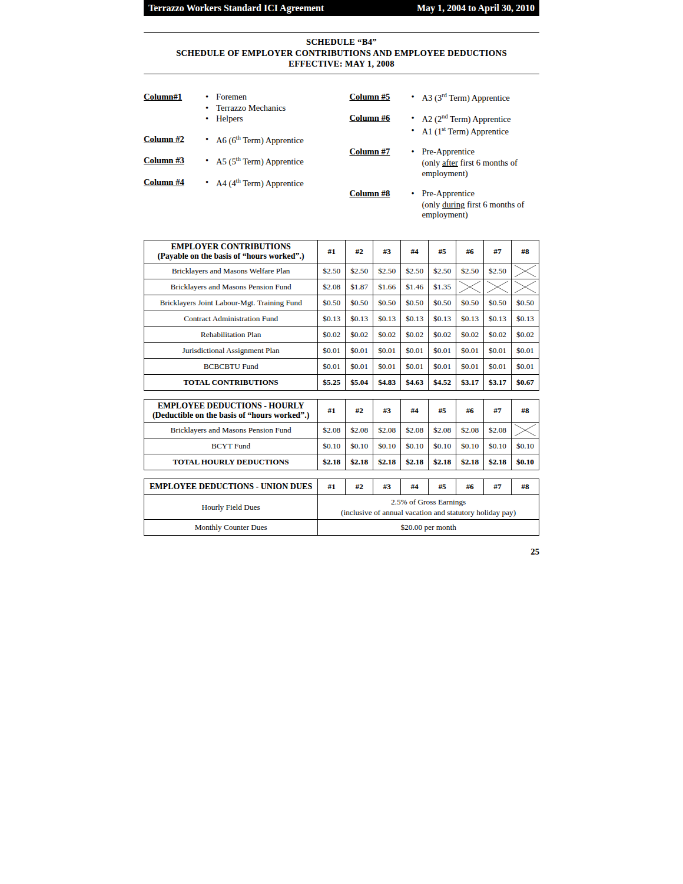Terrazzo Workers Standard ICI Agreement May 1, 2004 to April 30, 2010
SCHEDULE “B4”
SCHEDULE OF EMPLOYER CONTRIBUTIONS AND EMPLOYEE DEDUCTIONS
EFFECTIVE: MAY 1, 2008
Column#1
•Foremen
•Terrazzo Mechanics
•Helpers
Column #2
•A6 (6th Term) Apprentice
Column #3
•A5 (5th Term) Apprentice
Column #4
•A4 (4th Term) Apprentice
Column #5
•A3 (3rd Term) Apprentice
Column #6
•A2 (2nd Term) Apprentice
•A1 (1st Term) Apprentice
Column #7
•Pre-Apprentice
(only after first 6 months of employment)
Column #8
•Pre-Apprentice
(only during first 6 months of employment)
| EMPLOYER CONTRIBUTIONS (Payable on the basis of “hours worked”.) | #1 | #2 | #3 | #4 | #5 | #6 | #7 | #8 |
| Bricklayers and Masons Welfare Plan | $2.50 | $2.50 | $2.50 | $2.50 | $2.50 | $2.50 | $2.50 | |
| Bricklayers and Masons Pension Fund | $2.08 | $1.87 | $1.66 | $1.46 | $1.35 | | | |
| Bricklayers Joint Labour-Mgt. Training Fund | $0.50 | $0.50 | $0.50 | $0.50 | $0.50 | $0.50 | $0.50 | $0.50 |
| Contract Administration Fund | $0.13 | $0.13 | $0.13 | $0.13 | $0.13 | $0.13 | $0.13 | $0.13 |
| Rehabilitation Plan | $0.02 | $0.02 | $0.02 | $0.02 | $0.02 | $0.02 | $0.02 | $0.02 |
| Jurisdictional Assignment Plan | $0.01 | $0.01 | $0.01 | $0.01 | $0.01 | $0.01 | $0.01 | $0.01 |
| BCBCBTU Fund | $0.01 | $0.01 | $0.01 | $0.01 | $0.01 | $0.01 | $0.01 | $0.01 |
| TOTAL CONTRIBUTIONS | $5.25 | $5.04 | $4.83 | $4.63 | $4.52 | $3.17 | $3.17 | $0.67 |
| EMPLOYEE DEDUCTIONS - HOURLY (Deductible on the basis of “hours worked”.) | #1 | #2 | #3 | #4 | #5 | #6 | #7 | #8 |
| Bricklayers and Masons Pension Fund | $2.08 | $2.08 | $2.08 | $2.08 | $2.08 | $2.08 | $2.08 | |
| BCYT Fund | $0.10 | $0.10 | $0.10 | $0.10 | $0.10 | $0.10 | $0.10 | $0.10 |
| TOTAL HOURLY DEDUCTIONS | $2.18 | $2.18 | $2.18 | $2.18 | $2.18 | $2.18 | $2.18 | $0.10 |
| EMPLOYEE DEDUCTIONS - UNION DUES | #1 | #2 | #3 | #4 | #5 | #6 | #7 | #8 |
| Hourly Field Dues | 2.5% of Gross Earnings (inclusive of annual vacation and statutory holiday pay) |
| Monthly Counter Dues | $20.00 per month |
25